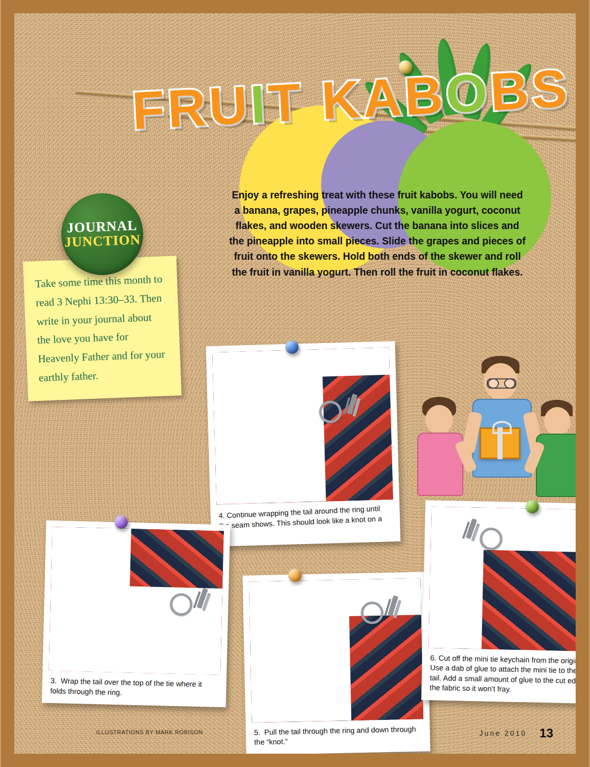FRUIT KABOBS
Enjoy a refreshing treat with these fruit kabobs. You will need a banana, grapes, pineapple chunks, vanilla yogurt, coconut flakes, and wooden skewers. Cut the banana into slices and the pineapple into small pieces. Slide the grapes and pieces of fruit onto the skewers. Hold both ends of the skewer and roll the fruit in vanilla yogurt. Then roll the fruit in coconut flakes.
Journal
Junction
Take some time this month to read 3 Nephi 13:30–33. Then write in your journal about the love you have for Heavenly Father and for your earthly father.
4. Continue wrapping the tail around the ring until the seam shows. This should look like a knot on a tie.
3. Wrap the tail over the top of the tie where it folds through the ring.
5. Pull the tail through the ring and down through the “knot.”
6. Cut off the mini tie keychain from the original tie. Use a dab of glue to attach the mini tie to the cut-off tail. Add a small amount of glue to the cut edge of the fabric so it won’t fray.
Illustrations by Mark Robison
June 2010
13